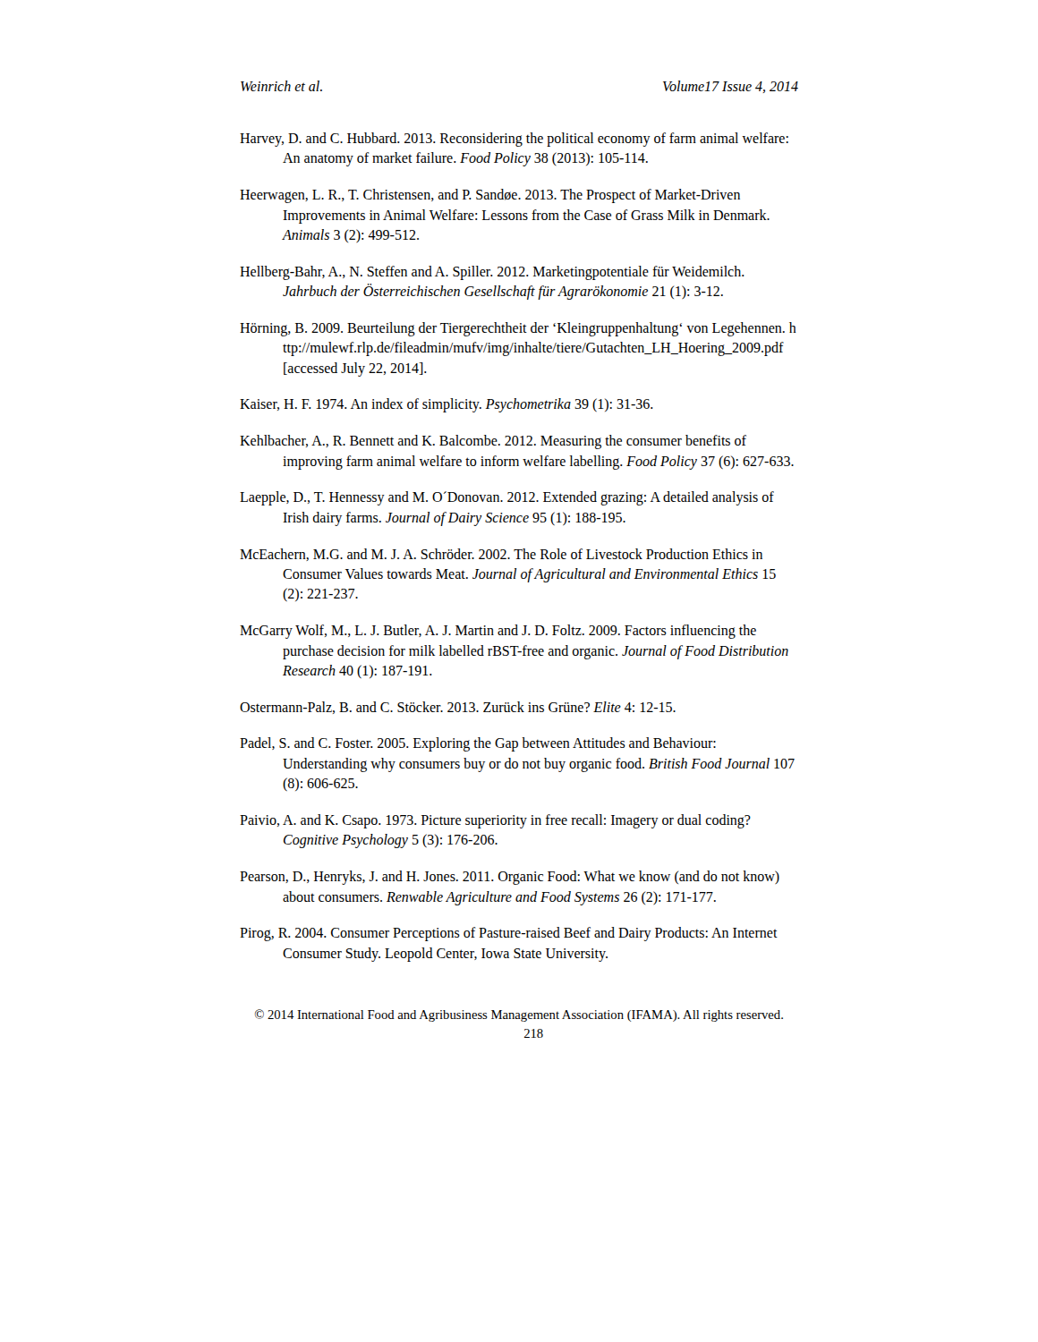Weinrich et al. Volume17 Issue 4, 2014
Harvey, D. and C. Hubbard. 2013. Reconsidering the political economy of farm animal welfare: An anatomy of market failure. Food Policy 38 (2013): 105-114.
Heerwagen, L. R., T. Christensen, and P. Sandøe. 2013. The Prospect of Market-Driven Improvements in Animal Welfare: Lessons from the Case of Grass Milk in Denmark. Animals 3 (2): 499-512.
Hellberg-Bahr, A., N. Steffen and A. Spiller. 2012. Marketingpotentiale für Weidemilch. Jahrbuch der Österreichischen Gesellschaft für Agrarökonomie 21 (1): 3-12.
Hörning, B. 2009. Beurteilung der Tiergerechtheit der ‘Kleingruppenhaltung‘ von Legehennen. http://mulewf.rlp.de/fileadmin/mufv/img/inhalte/tiere/Gutachten_LH_Hoering_2009.pdf [accessed July 22, 2014].
Kaiser, H. F. 1974. An index of simplicity. Psychometrika 39 (1): 31-36.
Kehlbacher, A., R. Bennett and K. Balcombe. 2012. Measuring the consumer benefits of improving farm animal welfare to inform welfare labelling. Food Policy 37 (6): 627-633.
Laepple, D., T. Hennessy and M. O´Donovan. 2012. Extended grazing: A detailed analysis of Irish dairy farms. Journal of Dairy Science 95 (1): 188-195.
McEachern, M.G. and M. J. A. Schröder. 2002. The Role of Livestock Production Ethics in Consumer Values towards Meat. Journal of Agricultural and Environmental Ethics 15 (2): 221-237.
McGarry Wolf, M., L. J. Butler, A. J. Martin and J. D. Foltz. 2009. Factors influencing the purchase decision for milk labelled rBST-free and organic. Journal of Food Distribution Research 40 (1): 187-191.
Ostermann-Palz, B. and C. Stöcker. 2013. Zurück ins Grüne? Elite 4: 12-15.
Padel, S. and C. Foster. 2005. Exploring the Gap between Attitudes and Behaviour: Understanding why consumers buy or do not buy organic food. British Food Journal 107 (8): 606-625.
Paivio, A. and K. Csapo. 1973. Picture superiority in free recall: Imagery or dual coding? Cognitive Psychology 5 (3): 176-206.
Pearson, D., Henryks, J. and H. Jones. 2011. Organic Food: What we know (and do not know) about consumers. Renwable Agriculture and Food Systems 26 (2): 171-177.
Pirog, R. 2004. Consumer Perceptions of Pasture-raised Beef and Dairy Products: An Internet Consumer Study. Leopold Center, Iowa State University.
© 2014 International Food and Agribusiness Management Association (IFAMA). All rights reserved.218